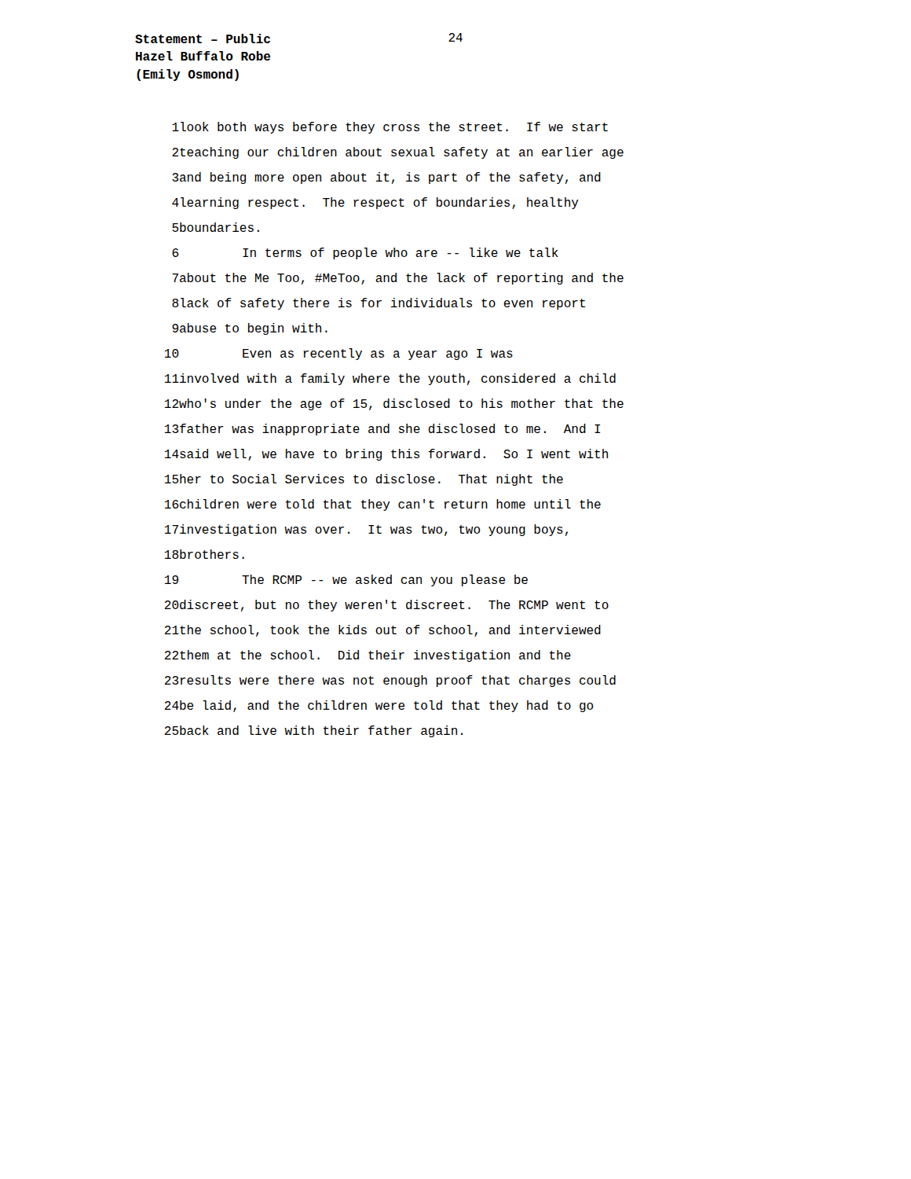24
Statement – Public
Hazel Buffalo Robe
(Emily Osmond)
| 1 | look both ways before they cross the street. If we start |
| 2 | teaching our children about sexual safety at an earlier age |
| 3 | and being more open about it, is part of the safety, and |
| 4 | learning respect. The respect of boundaries, healthy |
| 5 | boundaries. |
| 6 | In terms of people who are -- like we talk |
| 7 | about the Me Too, #MeToo, and the lack of reporting and the |
| 8 | lack of safety there is for individuals to even report |
| 9 | abuse to begin with. |
| 10 | Even as recently as a year ago I was |
| 11 | involved with a family where the youth, considered a child |
| 12 | who's under the age of 15, disclosed to his mother that the |
| 13 | father was inappropriate and she disclosed to me. And I |
| 14 | said well, we have to bring this forward. So I went with |
| 15 | her to Social Services to disclose. That night the |
| 16 | children were told that they can't return home until the |
| 17 | investigation was over. It was two, two young boys, |
| 18 | brothers. |
| 19 | The RCMP -- we asked can you please be |
| 20 | discreet, but no they weren't discreet. The RCMP went to |
| 21 | the school, took the kids out of school, and interviewed |
| 22 | them at the school. Did their investigation and the |
| 23 | results were there was not enough proof that charges could |
| 24 | be laid, and the children were told that they had to go |
| 25 | back and live with their father again. |